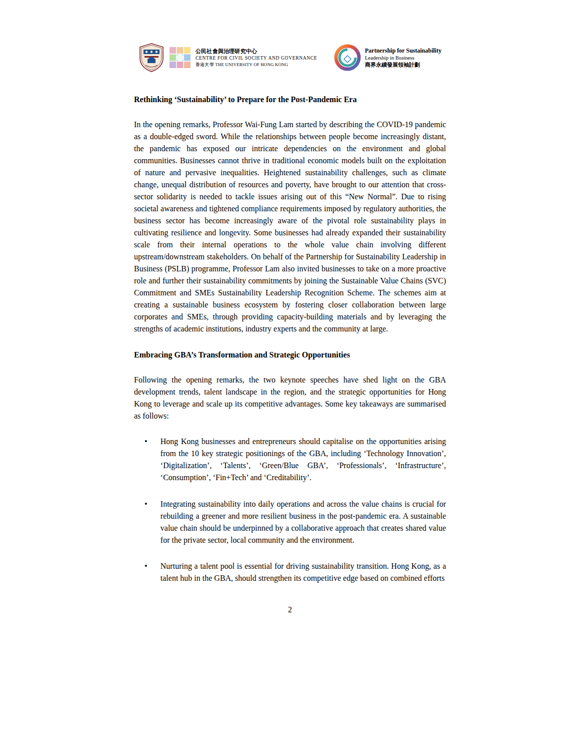公民社會與治理研究中心 CENTRE FOR CIVIL SOCIETY AND GOVERNANCE 香港大學 THE UNIVERSITY OF HONG KONG
Partnership for Sustainability Leadership in Business 商界永續發展領袖計劃
Rethinking ‘Sustainability’ to Prepare for the Post-Pandemic Era
In the opening remarks, Professor Wai-Fung Lam started by describing the COVID-19 pandemic as a double-edged sword. While the relationships between people become increasingly distant, the pandemic has exposed our intricate dependencies on the environment and global communities. Businesses cannot thrive in traditional economic models built on the exploitation of nature and pervasive inequalities. Heightened sustainability challenges, such as climate change, unequal distribution of resources and poverty, have brought to our attention that cross-sector solidarity is needed to tackle issues arising out of this “New Normal”. Due to rising societal awareness and tightened compliance requirements imposed by regulatory authorities, the business sector has become increasingly aware of the pivotal role sustainability plays in cultivating resilience and longevity. Some businesses had already expanded their sustainability scale from their internal operations to the whole value chain involving different upstream/downstream stakeholders. On behalf of the Partnership for Sustainability Leadership in Business (PSLB) programme, Professor Lam also invited businesses to take on a more proactive role and further their sustainability commitments by joining the Sustainable Value Chains (SVC) Commitment and SMEs Sustainability Leadership Recognition Scheme. The schemes aim at creating a sustainable business ecosystem by fostering closer collaboration between large corporates and SMEs, through providing capacity-building materials and by leveraging the strengths of academic institutions, industry experts and the community at large.
Embracing GBA’s Transformation and Strategic Opportunities
Following the opening remarks, the two keynote speeches have shed light on the GBA development trends, talent landscape in the region, and the strategic opportunities for Hong Kong to leverage and scale up its competitive advantages. Some key takeaways are summarised as follows:
Hong Kong businesses and entrepreneurs should capitalise on the opportunities arising from the 10 key strategic positionings of the GBA, including ‘Technology Innovation’, ‘Digitalization’, ‘Talents’, ‘Green/Blue GBA’, ‘Professionals’, ‘Infrastructure’, ‘Consumption’, ‘Fin+Tech’ and ‘Creditability’.
Integrating sustainability into daily operations and across the value chains is crucial for rebuilding a greener and more resilient business in the post-pandemic era. A sustainable value chain should be underpinned by a collaborative approach that creates shared value for the private sector, local community and the environment.
Nurturing a talent pool is essential for driving sustainability transition. Hong Kong, as a talent hub in the GBA, should strengthen its competitive edge based on combined efforts
2